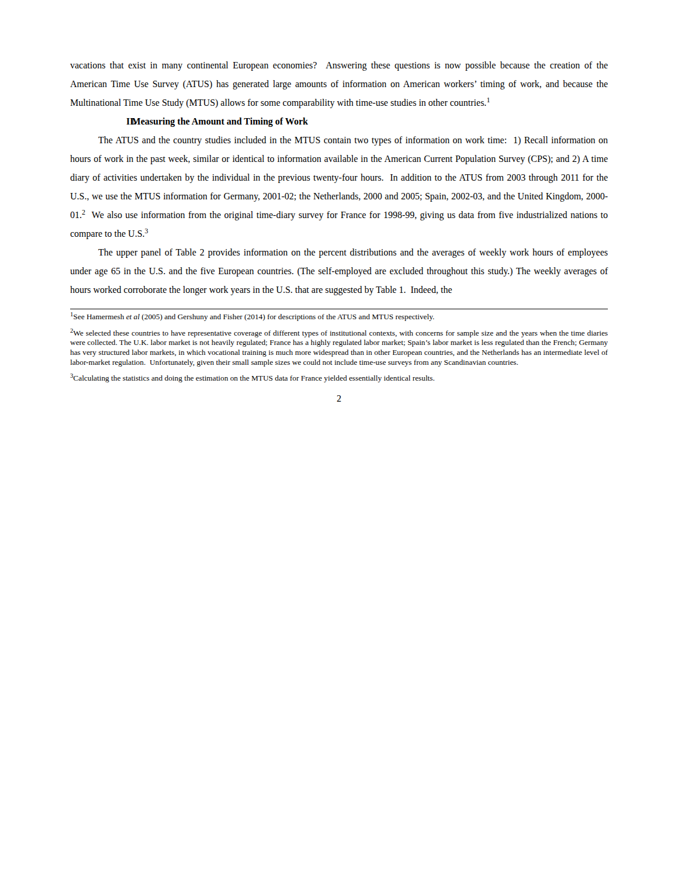vacations that exist in many continental European economies? Answering these questions is now possible because the creation of the American Time Use Survey (ATUS) has generated large amounts of information on American workers’ timing of work, and because the Multinational Time Use Study (MTUS) allows for some comparability with time-use studies in other countries.1
II. Measuring the Amount and Timing of Work
The ATUS and the country studies included in the MTUS contain two types of information on work time: 1) Recall information on hours of work in the past week, similar or identical to information available in the American Current Population Survey (CPS); and 2) A time diary of activities undertaken by the individual in the previous twenty-four hours. In addition to the ATUS from 2003 through 2011 for the U.S., we use the MTUS information for Germany, 2001-02; the Netherlands, 2000 and 2005; Spain, 2002-03, and the United Kingdom, 2000-01.2 We also use information from the original time-diary survey for France for 1998-99, giving us data from five industrialized nations to compare to the U.S.3
The upper panel of Table 2 provides information on the percent distributions and the averages of weekly work hours of employees under age 65 in the U.S. and the five European countries. (The self-employed are excluded throughout this study.) The weekly averages of hours worked corroborate the longer work years in the U.S. that are suggested by Table 1. Indeed, the
1See Hamermesh et al (2005) and Gershuny and Fisher (2014) for descriptions of the ATUS and MTUS respectively.
2We selected these countries to have representative coverage of different types of institutional contexts, with concerns for sample size and the years when the time diaries were collected. The U.K. labor market is not heavily regulated; France has a highly regulated labor market; Spain’s labor market is less regulated than the French; Germany has very structured labor markets, in which vocational training is much more widespread than in other European countries, and the Netherlands has an intermediate level of labor-market regulation. Unfortunately, given their small sample sizes we could not include time-use surveys from any Scandinavian countries.
3Calculating the statistics and doing the estimation on the MTUS data for France yielded essentially identical results.
2